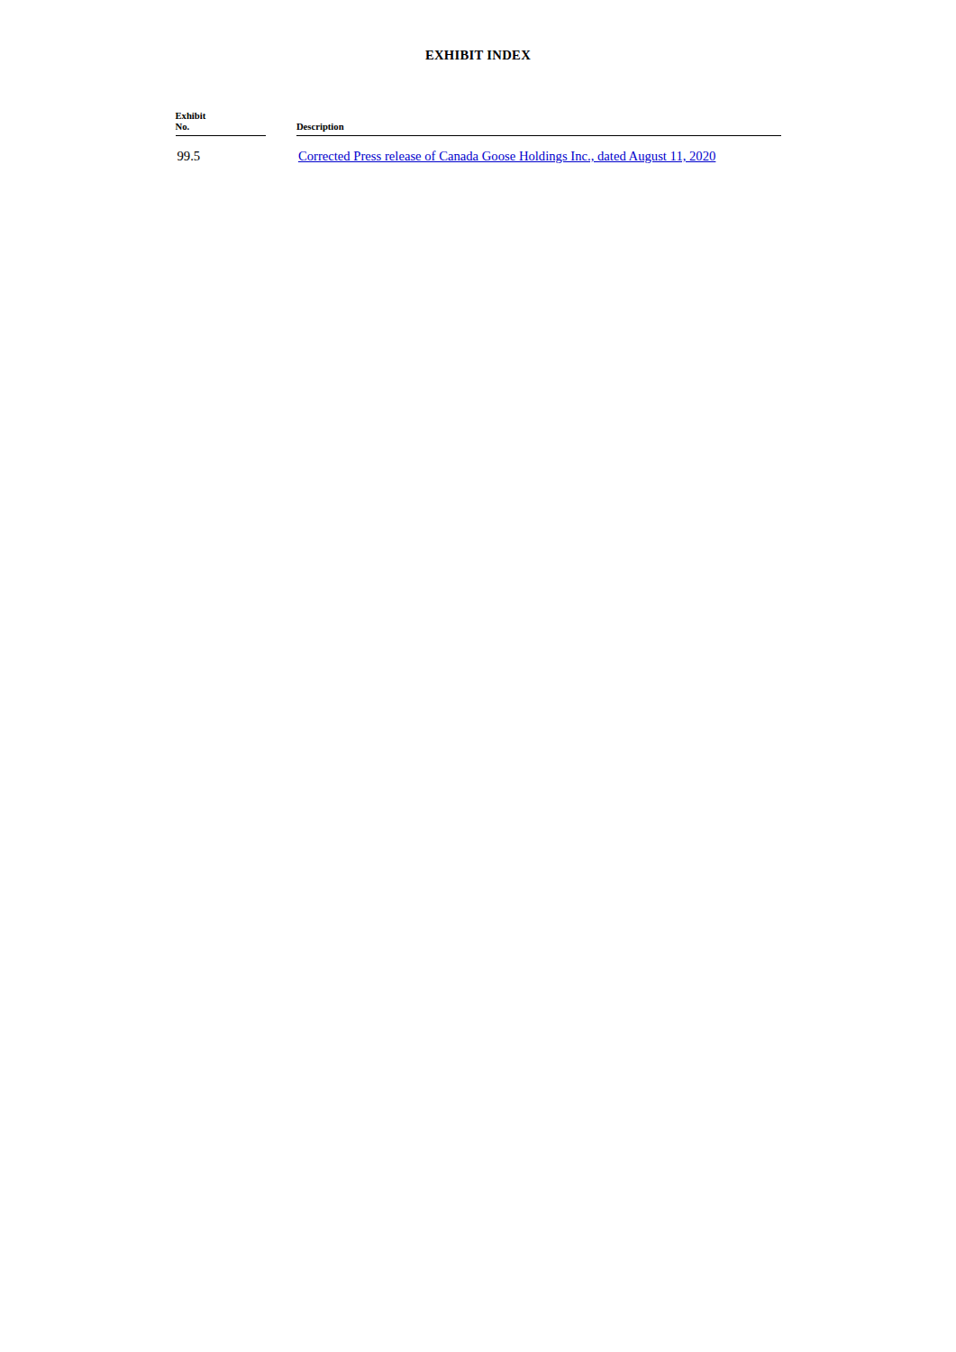EXHIBIT INDEX
| Exhibit No. | | Description |
| --- | --- | --- |
| 99.5 | | Corrected Press release of Canada Goose Holdings Inc., dated August 11, 2020 |